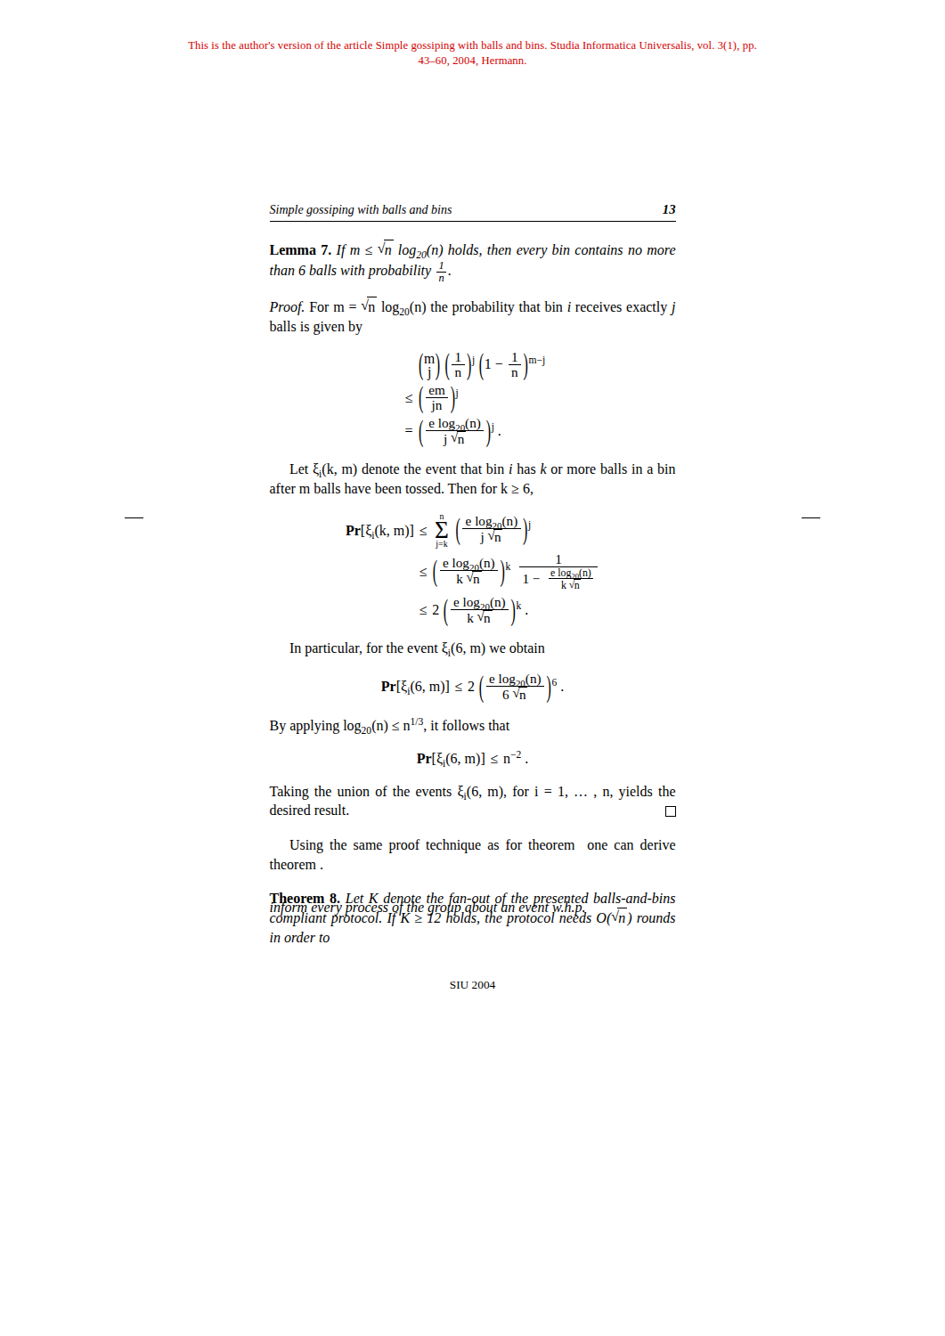This is the author's version of the article Simple gossiping with balls and bins. Studia Informatica Universalis, vol. 3(1), pp. 43–60, 2004, Hermann.
Simple gossiping with balls and bins 13
Lemma 7. If m ≤ n log20(n) holds, then every bin contains no more than 6 balls with probability 1 n.
Proof. For m = n log20(n) the probability that bin i receives exactly j balls is given by
| | | ( m j ) ( 1 n ) j ( 1 − 1 n ) m−j |
| | ≤ | ( em jn ) j |
| | = | ( e log 20 (n) j n ) j . |
Let ξi(k, m) denote the event that bin i has k or more balls in a bin after m balls have been tossed. Then for k ≥ 6,
| Pr [ξ i (k, m)] | ≤ | n Σ j=k ( e log 20 (n) j n ) j |
| | ≤ | ( e log 20 (n) k n ) k 1 1 − e log 20 (n) k n |
| | ≤ | 2 ( e log 20 (n) k n ) k . |
In particular, for the event ξi(6, m) we obtain
| Pr [ξ i (6, m)] | ≤ | 2 ( e log 20 (n) 6 n ) 6 . |
By applying log20(n) ≤ n1/3, it follows that
| Pr [ξ i (6, m)] | ≤ | n −2 . |
Taking the union of the events ξi(6, m), for i = 1, … , n, yields the desired result.
Using the same proof technique as for theorem one can derive theorem .
Theorem 8. Let K denote the fan-out of the presented balls-and-bins compliant protocol. If K ≥ 12 holds, the protocol needs O(n) rounds in order to inform every process of the group about an event w.h.p.
SIU 2004